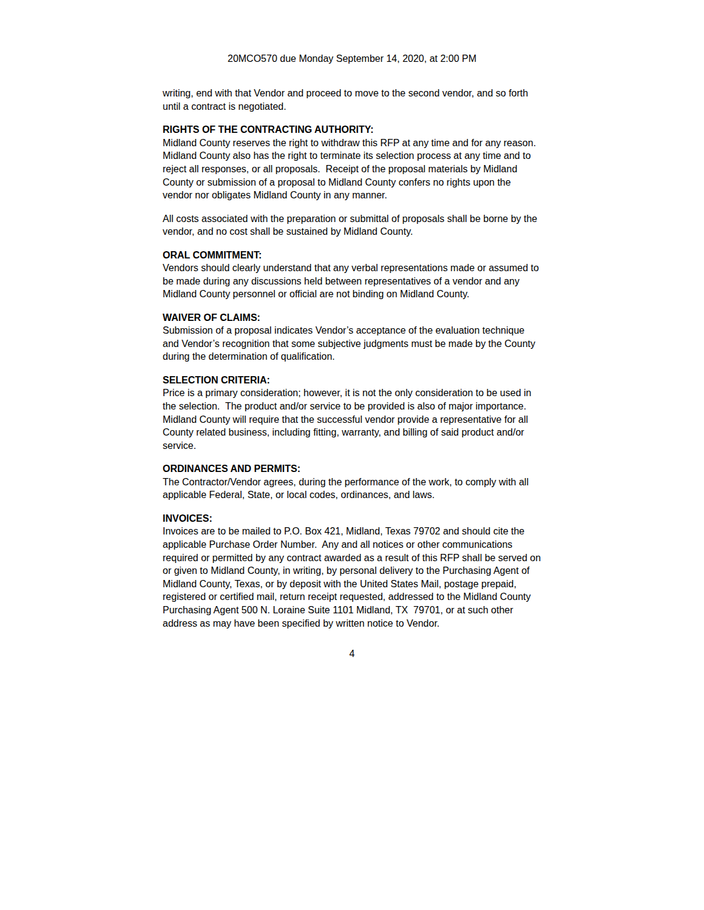20MCO570 due Monday September 14, 2020, at 2:00 PM
writing, end with that Vendor and proceed to move to the second vendor, and so forth until a contract is negotiated.
RIGHTS OF THE CONTRACTING AUTHORITY:
Midland County reserves the right to withdraw this RFP at any time and for any reason. Midland County also has the right to terminate its selection process at any time and to reject all responses, or all proposals. Receipt of the proposal materials by Midland County or submission of a proposal to Midland County confers no rights upon the vendor nor obligates Midland County in any manner.
All costs associated with the preparation or submittal of proposals shall be borne by the vendor, and no cost shall be sustained by Midland County.
ORAL COMMITMENT:
Vendors should clearly understand that any verbal representations made or assumed to be made during any discussions held between representatives of a vendor and any Midland County personnel or official are not binding on Midland County.
WAIVER OF CLAIMS:
Submission of a proposal indicates Vendor’s acceptance of the evaluation technique and Vendor’s recognition that some subjective judgments must be made by the County during the determination of qualification.
SELECTION CRITERIA:
Price is a primary consideration; however, it is not the only consideration to be used in the selection. The product and/or service to be provided is also of major importance. Midland County will require that the successful vendor provide a representative for all County related business, including fitting, warranty, and billing of said product and/or service.
ORDINANCES AND PERMITS:
The Contractor/Vendor agrees, during the performance of the work, to comply with all applicable Federal, State, or local codes, ordinances, and laws.
INVOICES:
Invoices are to be mailed to P.O. Box 421, Midland, Texas 79702 and should cite the applicable Purchase Order Number. Any and all notices or other communications required or permitted by any contract awarded as a result of this RFP shall be served on or given to Midland County, in writing, by personal delivery to the Purchasing Agent of Midland County, Texas, or by deposit with the United States Mail, postage prepaid, registered or certified mail, return receipt requested, addressed to the Midland County Purchasing Agent 500 N. Loraine Suite 1101 Midland, TX 79701, or at such other address as may have been specified by written notice to Vendor.
4